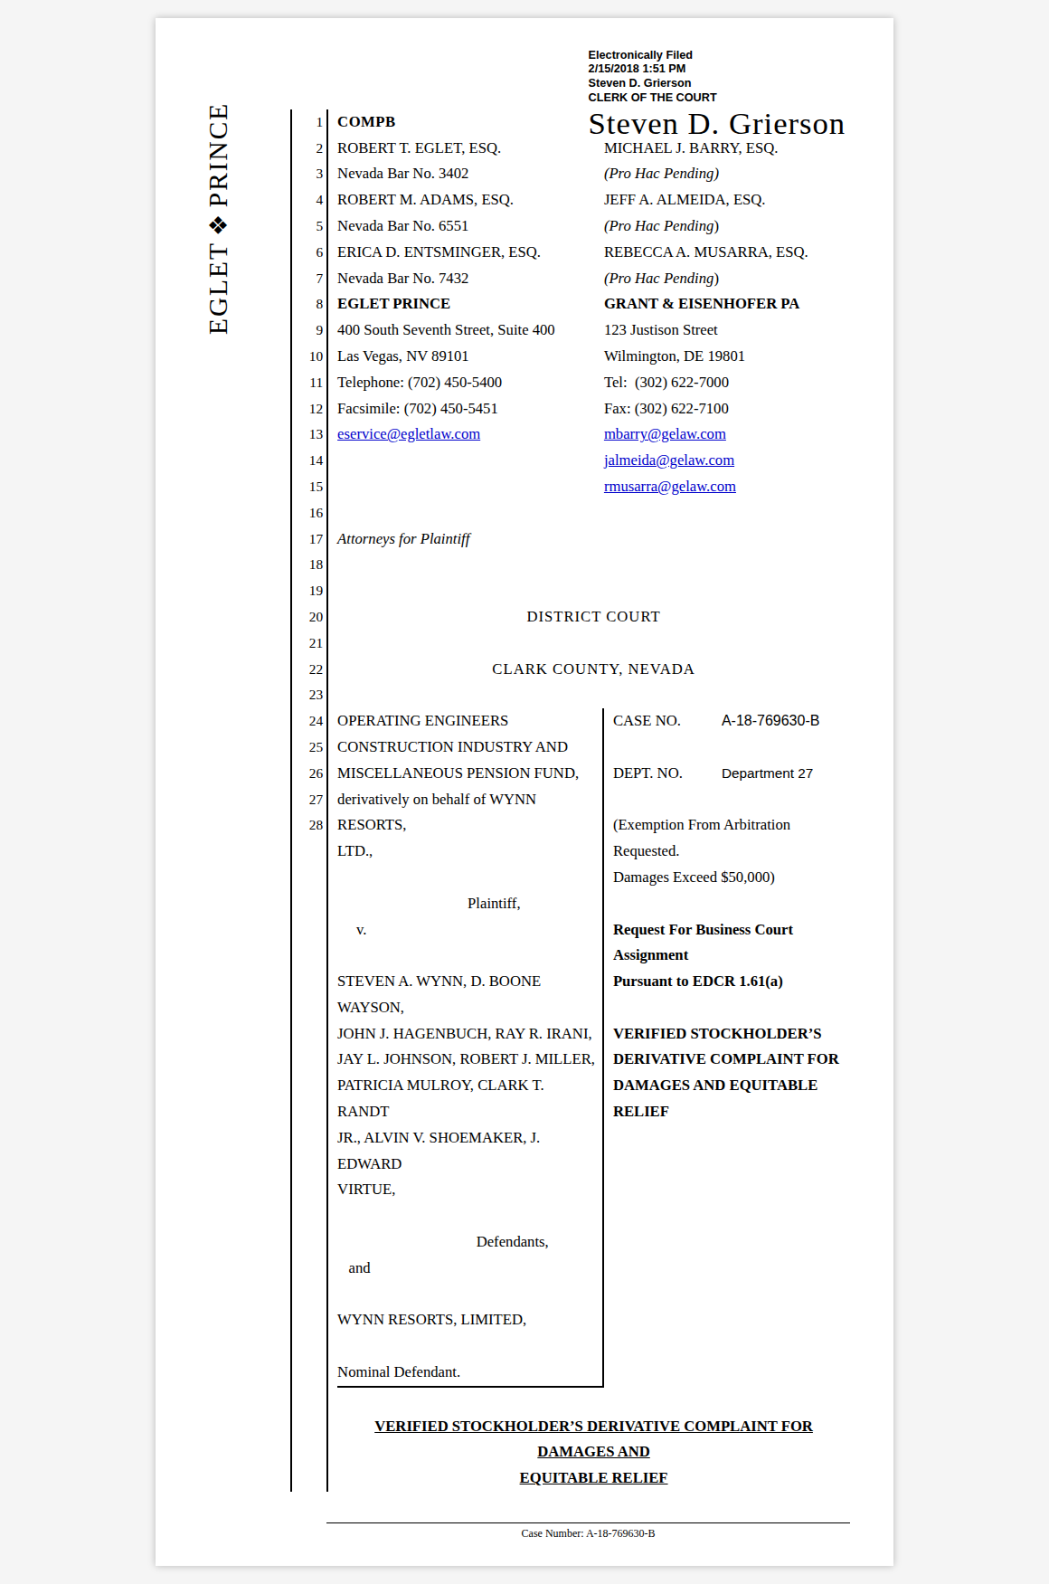Electronically Filed
2/15/2018 1:51 PM
Steven D. Grierson
CLERK OF THE COURT
Steven D. Grierson
EGLET❖PRINCE
1
2
3
4
5
6
7
8
9
10
11
12
13
14
15
16
17
18
19
20
21
22
23
24
25
26
27
28
COMPB
| ROBERT T. EGLET, ESQ. | MICHAEL J. BARRY, ESQ. |
| Nevada Bar No. 3402 | (Pro Hac Pending) |
| ROBERT M. ADAMS, ESQ. | JEFF A. ALMEIDA, ESQ. |
| Nevada Bar No. 6551 | (Pro Hac Pending ) |
| ERICA D. ENTSMINGER, ESQ. | REBECCA A. MUSARRA, ESQ. |
| Nevada Bar No. 7432 | (Pro Hac Pending ) |
| EGLET PRINCE | GRANT & EISENHOFER PA |
| 400 South Seventh Street, Suite 400 | 123 Justison Street |
| Las Vegas, NV 89101 | Wilmington, DE 19801 |
| Telephone: (702) 450-5400 | Tel: (302) 622-7000 |
| Facsimile: (702) 450-5451 | Fax: (302) 622-7100 |
| eservice@egletlaw.com | mbarry@gelaw.com |
| | jalmeida@gelaw.com |
| | rmusarra@gelaw.com |
Attorneys for Plaintiff
DISTRICT COURT
CLARK COUNTY, NEVADA
OPERATING ENGINEERS
CONSTRUCTION INDUSTRY AND
MISCELLANEOUS PENSION FUND,
derivatively on behalf of WYNN RESORTS,
LTD.,
Plaintiff,
v.
STEVEN A. WYNN, D. BOONE WAYSON,
JOHN J. HAGENBUCH, RAY R. IRANI,
JAY L. JOHNSON, ROBERT J. MILLER,
PATRICIA MULROY, CLARK T. RANDT
JR., ALVIN V. SHOEMAKER, J. EDWARD
VIRTUE,
Defendants,
and
WYNN RESORTS, LIMITED,
Nominal Defendant.
CASE NO.
A-18-769630-B
DEPT. NO.
Department 27
(Exemption From Arbitration Requested.
Damages Exceed $50,000)
Request For Business Court Assignment
Pursuant to EDCR 1.61(a)
VERIFIED STOCKHOLDER’S
DERIVATIVE COMPLAINT FOR
DAMAGES AND EQUITABLE
RELIEF
VERIFIED STOCKHOLDER’S DERIVATIVE COMPLAINT FOR DAMAGES AND
EQUITABLE RELIEF
Case Number: A-18-769630-B